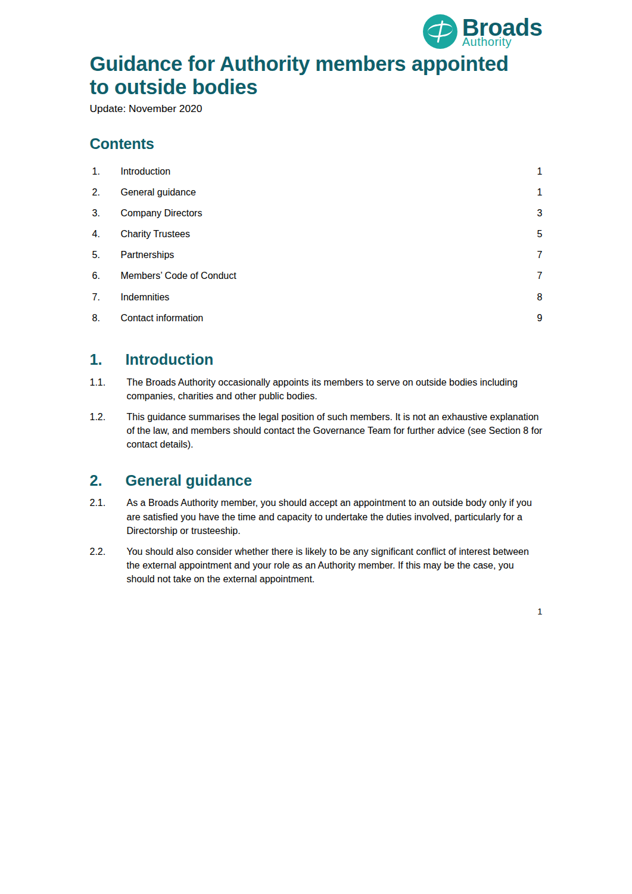Broads Authority
Guidance for Authority members appointed
to outside bodies
Update: November 2020
Contents
| 1. | Introduction | 1 |
| 2. | General guidance | 1 |
| 3. | Company Directors | 3 |
| 4. | Charity Trustees | 5 |
| 5. | Partnerships | 7 |
| 6. | Members’ Code of Conduct | 7 |
| 7. | Indemnities | 8 |
| 8. | Contact information | 9 |
1. Introduction
1.1. The Broads Authority occasionally appoints its members to serve on outside bodies including companies, charities and other public bodies.
1.2. This guidance summarises the legal position of such members. It is not an exhaustive explanation of the law, and members should contact the Governance Team for further advice (see Section 8 for contact details).
2. General guidance
2.1. As a Broads Authority member, you should accept an appointment to an outside body only if you are satisfied you have the time and capacity to undertake the duties involved, particularly for a Directorship or trusteeship.
2.2. You should also consider whether there is likely to be any significant conflict of interest between the external appointment and your role as an Authority member. If this may be the case, you should not take on the external appointment.
1